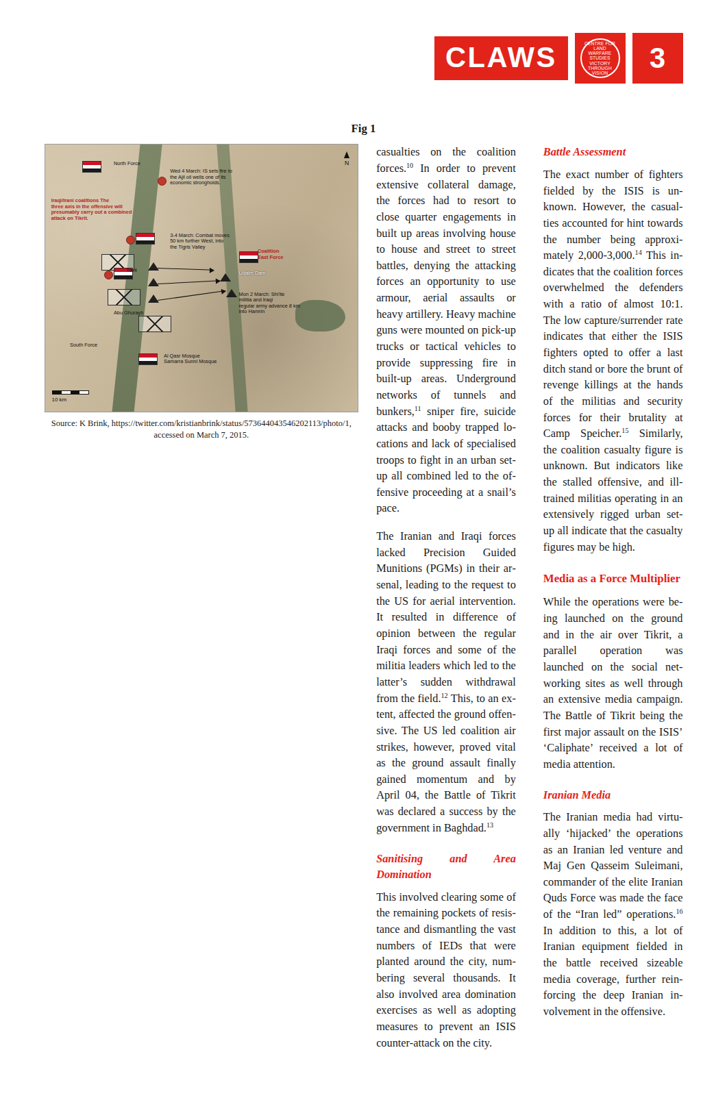CLAWS CENTRE FOR LAND WARFARE STUDIES
VICTORY THROUGH VISION 3
Fig 1
N North Force Wed 4 March: IS sets fire to
the Ajil oil wells one of its
economic strongholds. Iraqi/Irani coalitions The
three axis in the offensive will
presumably carry out a combined
attack on Tikrit. 3-4 March: Combat moves
50 km further West, into
the Tigris Valley Tikrit Coalition
East Force Udaim Dam Mon 2 March: Shi'ite
militia and Iraqi
regular army advance 8 km
into Hamrin South Force Al Qasr Mosque
Samarra Sunni Mosque Abu Ghurayb 10 km
Source: K Brink, https://twitter.com/kristianbrink/status/573644043546202113/photo/1, accessed on March 7, 2015.
casualties on the coalition forces.10 In order to prevent extensive collateral damage, the forces had to resort to close quarter engagements in built up areas involving house to house and street to street battles, denying the attacking forces an opportunity to use armour, aerial assaults or heavy artillery. Heavy machine guns were mounted on pick-up trucks or tactical vehicles to provide suppressing fire in built-up areas. Underground networks of tunnels and bunkers,11 sniper fire, suicide attacks and booby trapped locations and lack of specialised troops to fight in an urban set-up all combined led to the offensive proceeding at a snail’s pace.
The Iranian and Iraqi forces lacked Precision Guided Munitions (PGMs) in their arsenal, leading to the request to the US for aerial intervention. It resulted in difference of opinion between the regular Iraqi forces and some of the militia leaders which led to the latter’s sudden withdrawal from the field.12 This, to an extent, affected the ground offensive. The US led coalition air strikes, however, proved vital as the ground assault finally gained momentum and by April 04, the Battle of Tikrit was declared a success by the government in Baghdad.13
Sanitising and Area Domination
This involved clearing some of the remaining pockets of resistance and dismantling the vast numbers of IEDs that were planted around the city, numbering several thousands. It also involved area domination exercises as well as adopting measures to prevent an ISIS counter-attack on the city.
Battle Assessment
The exact number of fighters fielded by the ISIS is unknown. However, the casualties accounted for hint towards the number being approximately 2,000-3,000.14 This indicates that the coalition forces overwhelmed the defenders with a ratio of almost 10:1. The low capture/surrender rate indicates that either the ISIS fighters opted to offer a last ditch stand or bore the brunt of revenge killings at the hands of the militias and security forces for their brutality at Camp Speicher.15 Similarly, the coalition casualty figure is unknown. But indicators like the stalled offensive, and ill-trained militias operating in an extensively rigged urban set-up all indicate that the casualty figures may be high.
Media as a Force Multiplier
While the operations were being launched on the ground and in the air over Tikrit, a parallel operation was launched on the social networking sites as well through an extensive media campaign. The Battle of Tikrit being the first major assault on the ISIS’ ‘Caliphate’ received a lot of media attention.
Iranian Media
The Iranian media had virtually ‘hijacked’ the operations as an Iranian led venture and Maj Gen Qasseim Suleimani, commander of the elite Iranian Quds Force was made the face of the “Iran led” operations.16 In addition to this, a lot of Iranian equipment fielded in the battle received sizeable media coverage, further reinforcing the deep Iranian involvement in the offensive.